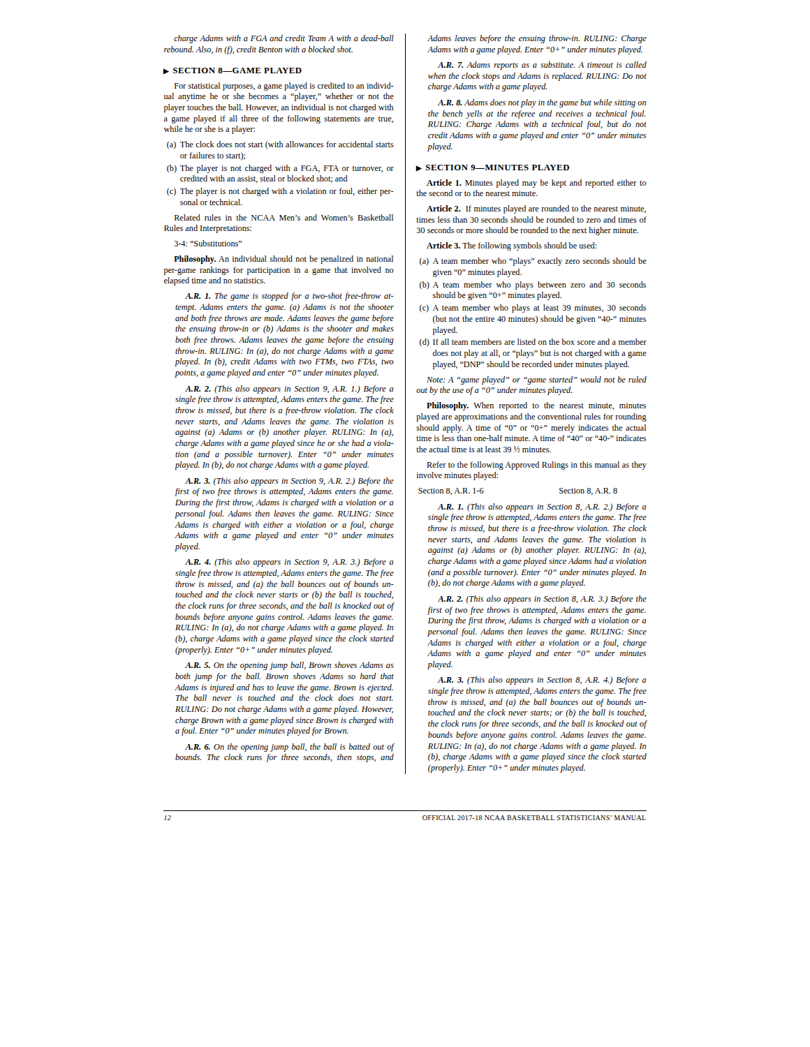charge Adams with a FGA and credit Team A with a dead-ball rebound. Also, in (f), credit Benton with a blocked shot.
SECTION 8—GAME PLAYED
For statistical purposes, a game played is credited to an individual anytime he or she becomes a “player,” whether or not the player touches the ball. However, an individual is not charged with a game played if all three of the following statements are true, while he or she is a player:
(a) The clock does not start (with allowances for accidental starts or failures to start);
(b) The player is not charged with a FGA, FTA or turnover, or credited with an assist, steal or blocked shot; and
(c) The player is not charged with a violation or foul, either personal or technical.
Related rules in the NCAA Men’s and Women’s Basketball Rules and Interpretations:
3-4: “Substitutions”
Philosophy. An individual should not be penalized in national per-game rankings for participation in a game that involved no elapsed time and no statistics.
A.R. 1. The game is stopped for a two-shot free-throw attempt. Adams enters the game. (a) Adams is not the shooter and both free throws are made. Adams leaves the game before the ensuing throw-in or (b) Adams is the shooter and makes both free throws. Adams leaves the game before the ensuing throw-in. RULING: In (a), do not charge Adams with a game played. In (b), credit Adams with two FTMs, two FTAs, two points, a game played and enter “0” under minutes played.
A.R. 2. (This also appears in Section 9, A.R. 1.) Before a single free throw is attempted, Adams enters the game. The free throw is missed, but there is a free-throw violation. The clock never starts, and Adams leaves the game. The violation is against (a) Adams or (b) another player. RULING: In (a), charge Adams with a game played since he or she had a violation (and a possible turnover). Enter “0” under minutes played. In (b), do not charge Adams with a game played.
A.R. 3. (This also appears in Section 9, A.R. 2.) Before the first of two free throws is attempted, Adams enters the game. During the first throw, Adams is charged with a violation or a personal foul. Adams then leaves the game. RULING: Since Adams is charged with either a violation or a foul, charge Adams with a game played and enter “0” under minutes played.
A.R. 4. (This also appears in Section 9, A.R. 3.) Before a single free throw is attempted, Adams enters the game. The free throw is missed, and (a) the ball bounces out of bounds untouched and the clock never starts or (b) the ball is touched, the clock runs for three seconds, and the ball is knocked out of bounds before anyone gains control. Adams leaves the game. RULING: In (a), do not charge Adams with a game played. In (b), charge Adams with a game played since the clock started (properly). Enter “0+” under minutes played.
A.R. 5. On the opening jump ball, Brown shoves Adams as both jump for the ball. Brown shoves Adams so hard that Adams is injured and has to leave the game. Brown is ejected. The ball never is touched and the clock does not start. RULING: Do not charge Adams with a game played. However, charge Brown with a game played since Brown is charged with a foul. Enter “0” under minutes played for Brown.
A.R. 6. On the opening jump ball, the ball is batted out of bounds. The clock runs for three seconds, then stops, and Adams leaves before the ensuing throw-in. RULING: Charge Adams with a game played. Enter “0+” under minutes played.
A.R. 7. Adams reports as a substitute. A timeout is called when the clock stops and Adams is replaced. RULING: Do not charge Adams with a game played.
A.R. 8. Adams does not play in the game but while sitting on the bench yells at the referee and receives a technical foul. RULING: Charge Adams with a technical foul, but do not credit Adams with a game played and enter “0” under minutes played.
SECTION 9—MINUTES PLAYED
Article 1. Minutes played may be kept and reported either to the second or to the nearest minute.
Article 2. If minutes played are rounded to the nearest minute, times less than 30 seconds should be rounded to zero and times of 30 seconds or more should be rounded to the next higher minute.
Article 3. The following symbols should be used:
(a) A team member who “plays” exactly zero seconds should be given “0” minutes played.
(b) A team member who plays between zero and 30 seconds should be given “0+” minutes played.
(c) A team member who plays at least 39 minutes, 30 seconds (but not the entire 40 minutes) should be given “40-” minutes played.
(d) If all team members are listed on the box score and a member does not play at all, or “plays” but is not charged with a game played, “DNP” should be recorded under minutes played.
Note: A “game played” or “game started” would not be ruled out by the use of a “0” under minutes played.
Philosophy. When reported to the nearest minute, minutes played are approximations and the conventional rules for rounding should apply. A time of “0” or “0+” merely indicates the actual time is less than one-half minute. A time of “40” or “40-” indicates the actual time is at least 39 ½ minutes.
Refer to the following Approved Rulings in this manual as they involve minutes played:
Section 8, A.R. 1-6 Section 8, A.R. 8
A.R. 1. (This also appears in Section 8, A.R. 2.) Before a single free throw is attempted, Adams enters the game. The free throw is missed, but there is a free-throw violation. The clock never starts, and Adams leaves the game. The violation is against (a) Adams or (b) another player. RULING: In (a), charge Adams with a game played since Adams had a violation (and a possible turnover). Enter “0” under minutes played. In (b), do not charge Adams with a game played.
A.R. 2. (This also appears in Section 8, A.R. 3.) Before the first of two free throws is attempted, Adams enters the game. During the first throw, Adams is charged with a violation or a personal foul. Adams then leaves the game. RULING: Since Adams is charged with either a violation or a foul, charge Adams with a game played and enter “0” under minutes played.
A.R. 3. (This also appears in Section 8, A.R. 4.) Before a single free throw is attempted, Adams enters the game. The free throw is missed, and (a) the ball bounces out of bounds untouched and the clock never starts; or (b) the ball is touched, the clock runs for three seconds, and the ball is knocked out of bounds before anyone gains control. Adams leaves the game. RULING: In (a), do not charge Adams with a game played. In (b), charge Adams with a game played since the clock started (properly). Enter “0+” under minutes played.
12 Official 2017-18 NCAA Basketball Statisticians’ Manual